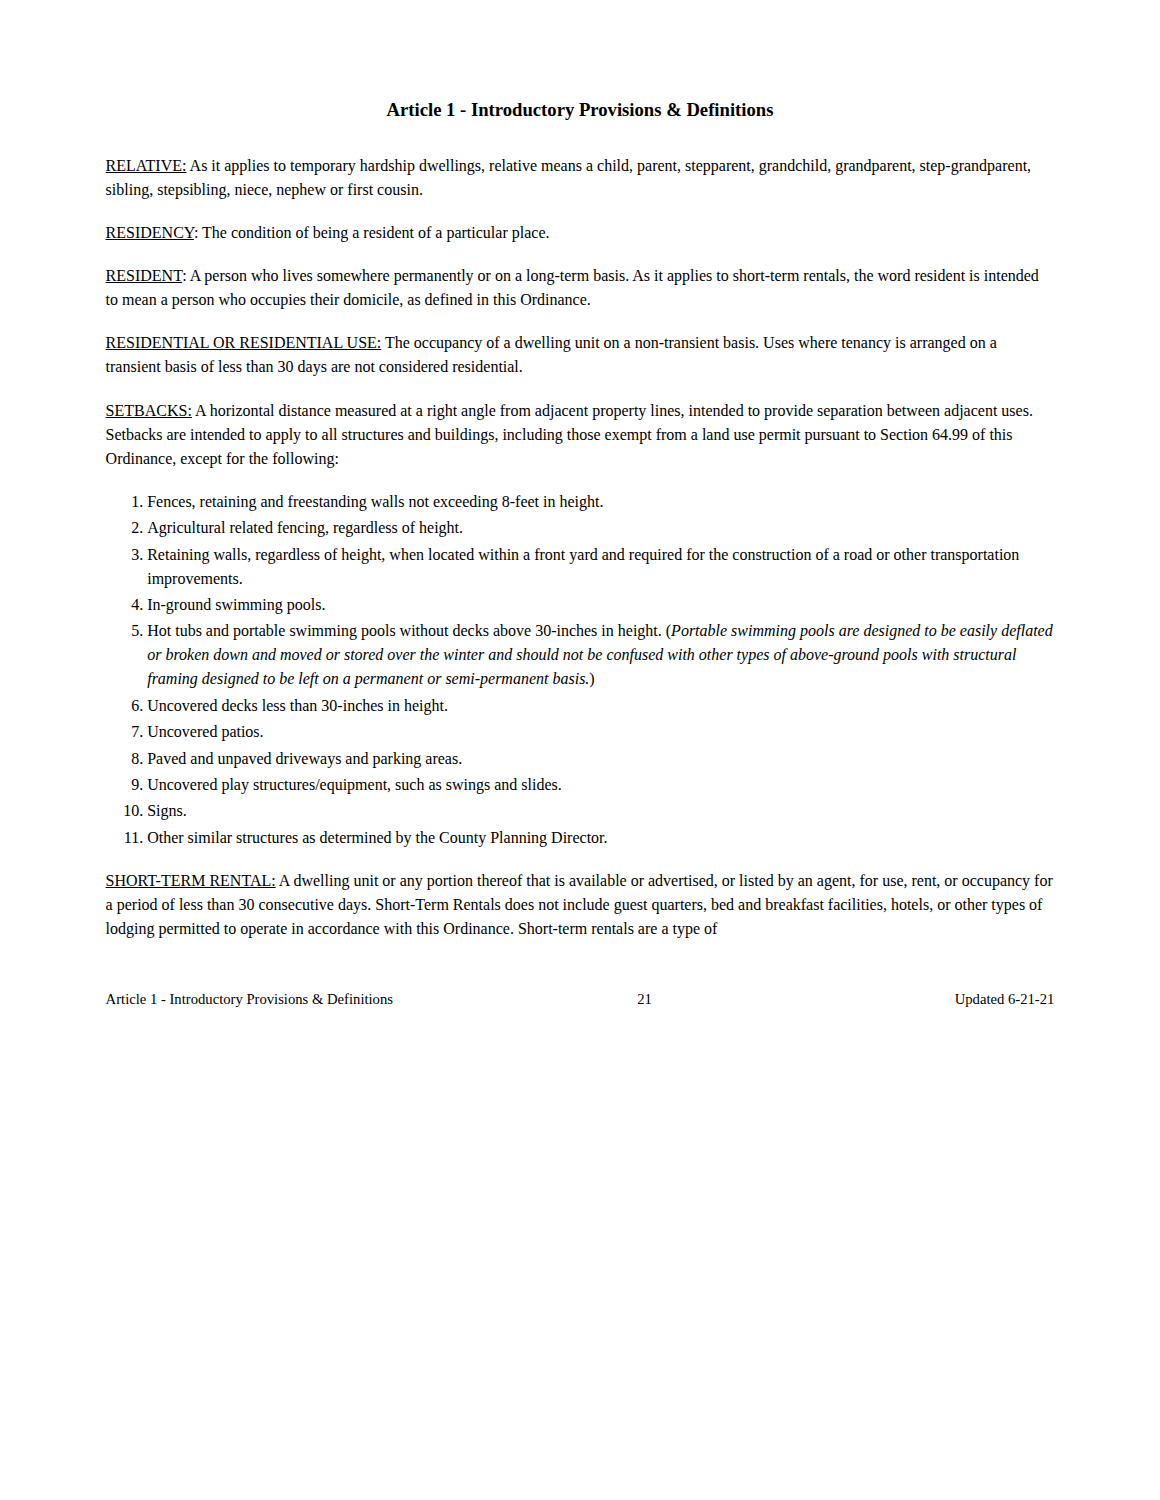Article 1 - Introductory Provisions & Definitions
RELATIVE: As it applies to temporary hardship dwellings, relative means a child, parent, stepparent, grandchild, grandparent, step-grandparent, sibling, stepsibling, niece, nephew or first cousin.
RESIDENCY: The condition of being a resident of a particular place.
RESIDENT: A person who lives somewhere permanently or on a long-term basis. As it applies to short-term rentals, the word resident is intended to mean a person who occupies their domicile, as defined in this Ordinance.
RESIDENTIAL OR RESIDENTIAL USE: The occupancy of a dwelling unit on a non-transient basis. Uses where tenancy is arranged on a transient basis of less than 30 days are not considered residential.
SETBACKS: A horizontal distance measured at a right angle from adjacent property lines, intended to provide separation between adjacent uses. Setbacks are intended to apply to all structures and buildings, including those exempt from a land use permit pursuant to Section 64.99 of this Ordinance, except for the following:
Fences, retaining and freestanding walls not exceeding 8-feet in height.
Agricultural related fencing, regardless of height.
Retaining walls, regardless of height, when located within a front yard and required for the construction of a road or other transportation improvements.
In-ground swimming pools.
Hot tubs and portable swimming pools without decks above 30-inches in height. (Portable swimming pools are designed to be easily deflated or broken down and moved or stored over the winter and should not be confused with other types of above-ground pools with structural framing designed to be left on a permanent or semi-permanent basis.)
Uncovered decks less than 30-inches in height.
Uncovered patios.
Paved and unpaved driveways and parking areas.
Uncovered play structures/equipment, such as swings and slides.
Signs.
Other similar structures as determined by the County Planning Director.
SHORT-TERM RENTAL: A dwelling unit or any portion thereof that is available or advertised, or listed by an agent, for use, rent, or occupancy for a period of less than 30 consecutive days. Short-Term Rentals does not include guest quarters, bed and breakfast facilities, hotels, or other types of lodging permitted to operate in accordance with this Ordinance. Short-term rentals are a type of
Article 1 - Introductory Provisions & Definitions 21 Updated 6-21-21